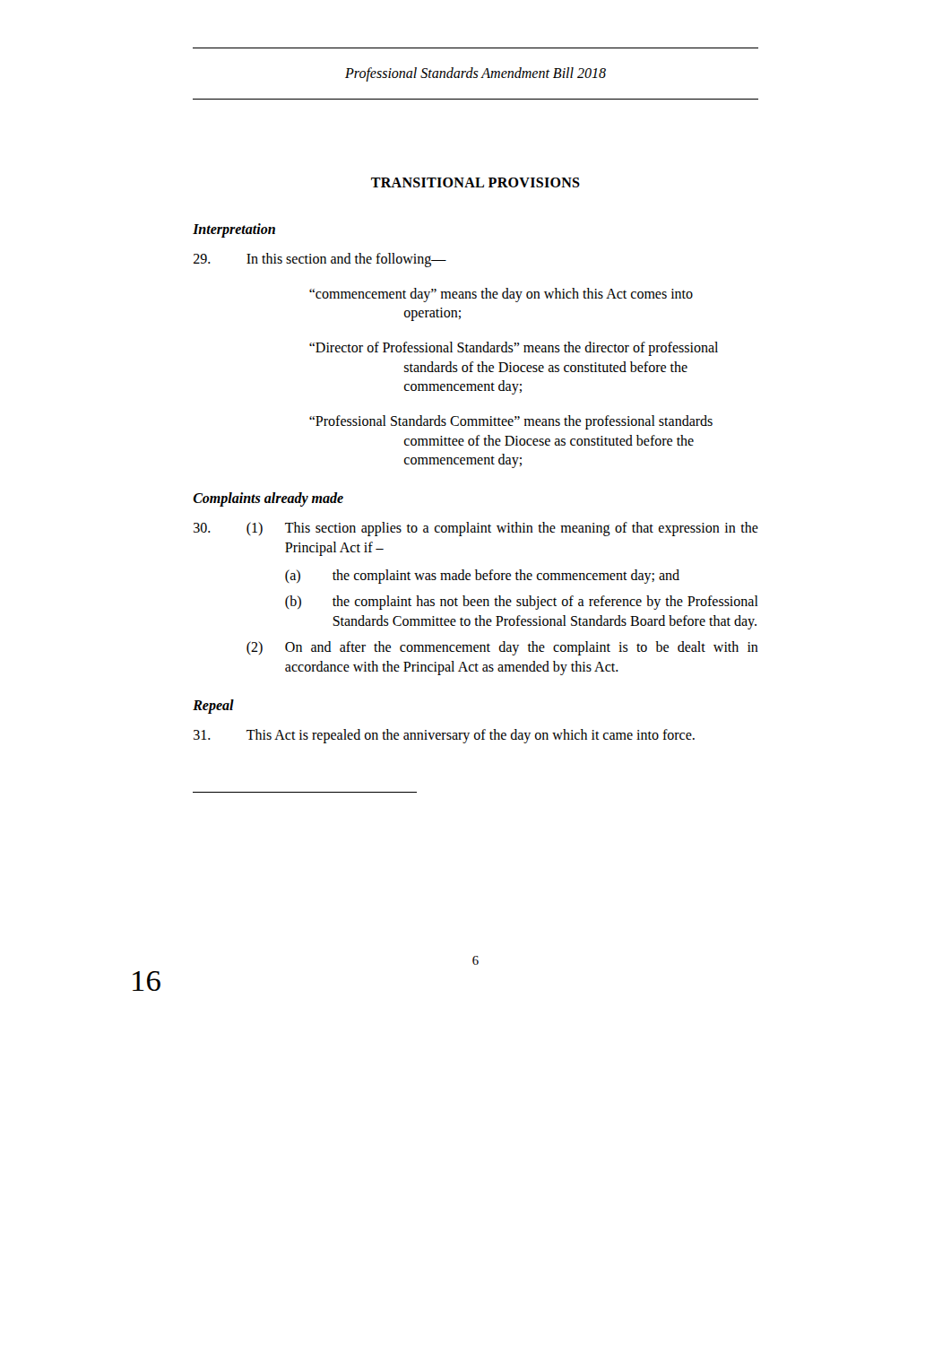Professional Standards Amendment Bill 2018
TRANSITIONAL PROVISIONS
Interpretation
29.
In this section and the following—
“commencement day” means the day on which this Act comes into operation;
“Director of Professional Standards” means the director of professional standards of the Diocese as constituted before the commencement day;
“Professional Standards Committee” means the professional standards committee of the Diocese as constituted before the commencement day;
Complaints already made
30.
(1)
This section applies to a complaint within the meaning of that expression in the Principal Act if –
(a)
the complaint was made before the commencement day; and
(b)
the complaint has not been the subject of a reference by the Professional Standards Committee to the Professional Standards Board before that day.
(2)
On and after the commencement day the complaint is to be dealt with in accordance with the Principal Act as amended by this Act.
Repeal
31.
This Act is repealed on the anniversary of the day on which it came into force.
6
16